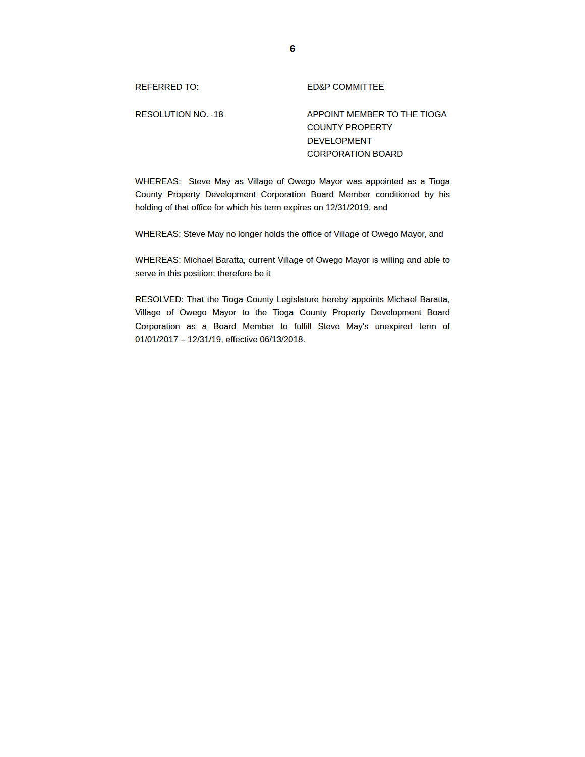6
REFERRED TO:
ED&P COMMITTEE
RESOLUTION NO. -18
APPOINT MEMBER TO THE TIOGA COUNTY PROPERTY DEVELOPMENT CORPORATION BOARD
WHEREAS: Steve May as Village of Owego Mayor was appointed as a Tioga County Property Development Corporation Board Member conditioned by his holding of that office for which his term expires on 12/31/2019, and
WHEREAS: Steve May no longer holds the office of Village of Owego Mayor, and
WHEREAS: Michael Baratta, current Village of Owego Mayor is willing and able to serve in this position; therefore be it
RESOLVED: That the Tioga County Legislature hereby appoints Michael Baratta, Village of Owego Mayor to the Tioga County Property Development Board Corporation as a Board Member to fulfill Steve May's unexpired term of 01/01/2017 – 12/31/19, effective 06/13/2018.